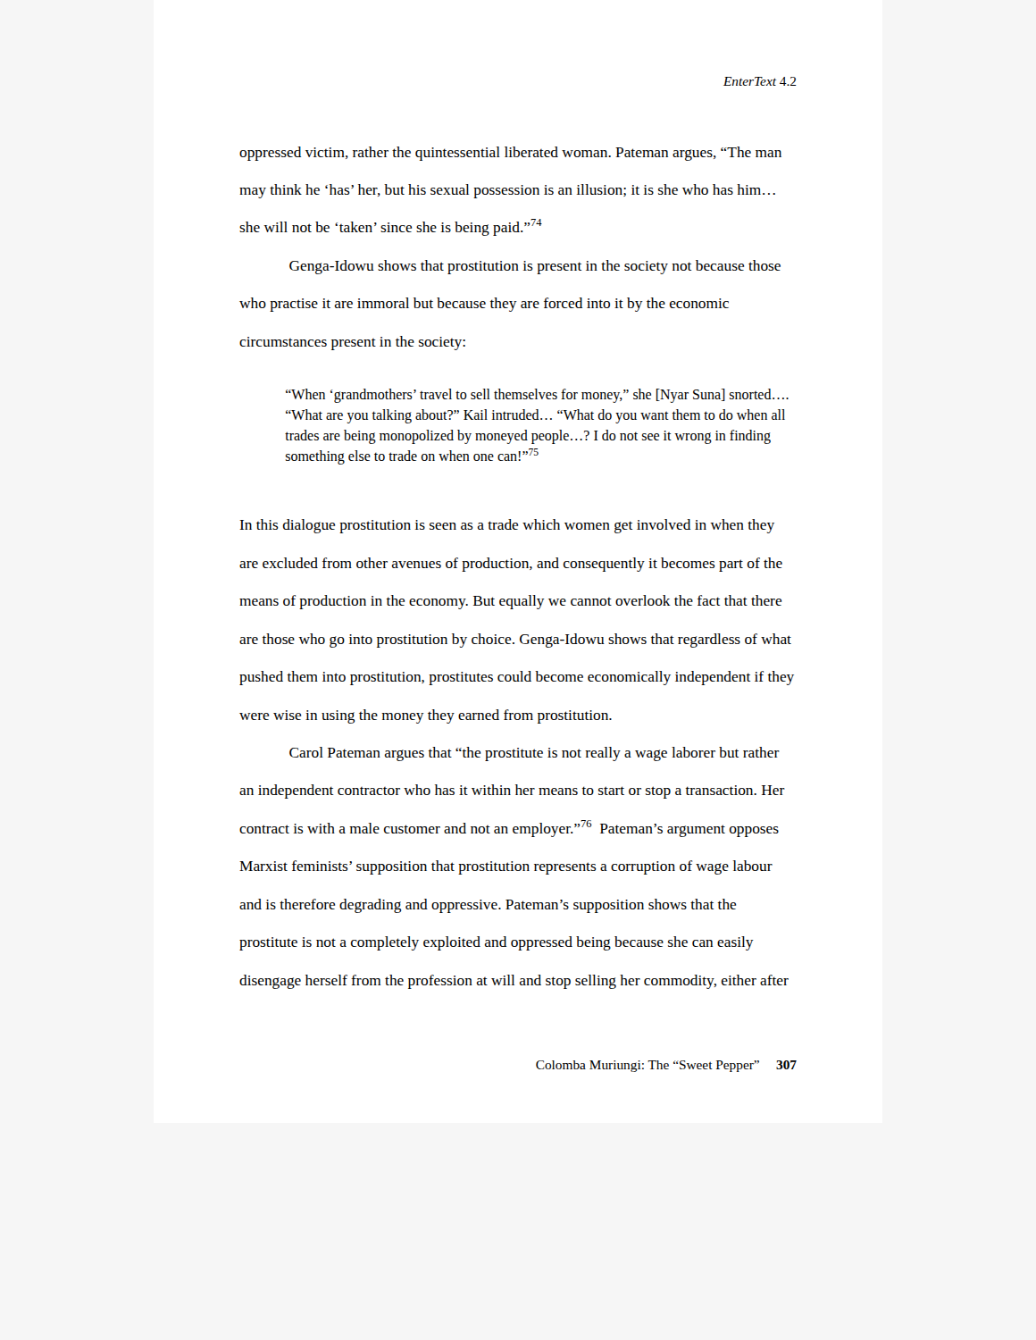EnterText 4.2
oppressed victim, rather the quintessential liberated woman. Pateman argues, “The man may think he ‘has’ her, but his sexual possession is an illusion; it is she who has him… she will not be ‘taken’ since she is being paid.”74
Genga-Idowu shows that prostitution is present in the society not because those who practise it are immoral but because they are forced into it by the economic circumstances present in the society:
“When ‘grandmothers’ travel to sell themselves for money,” she [Nyar Suna] snorted….
“What are you talking about?” Kail intruded… “What do you want them to do when all trades are being monopolized by moneyed people…? I do not see it wrong in finding something else to trade on when one can!”75
In this dialogue prostitution is seen as a trade which women get involved in when they are excluded from other avenues of production, and consequently it becomes part of the means of production in the economy. But equally we cannot overlook the fact that there are those who go into prostitution by choice. Genga-Idowu shows that regardless of what pushed them into prostitution, prostitutes could become economically independent if they were wise in using the money they earned from prostitution.
Carol Pateman argues that “the prostitute is not really a wage laborer but rather an independent contractor who has it within her means to start or stop a transaction. Her contract is with a male customer and not an employer.”76 Pateman’s argument opposes Marxist feminists’ supposition that prostitution represents a corruption of wage labour and is therefore degrading and oppressive. Pateman’s supposition shows that the prostitute is not a completely exploited and oppressed being because she can easily disengage herself from the profession at will and stop selling her commodity, either after
Colomba Muriungi: The “Sweet Pepper”307